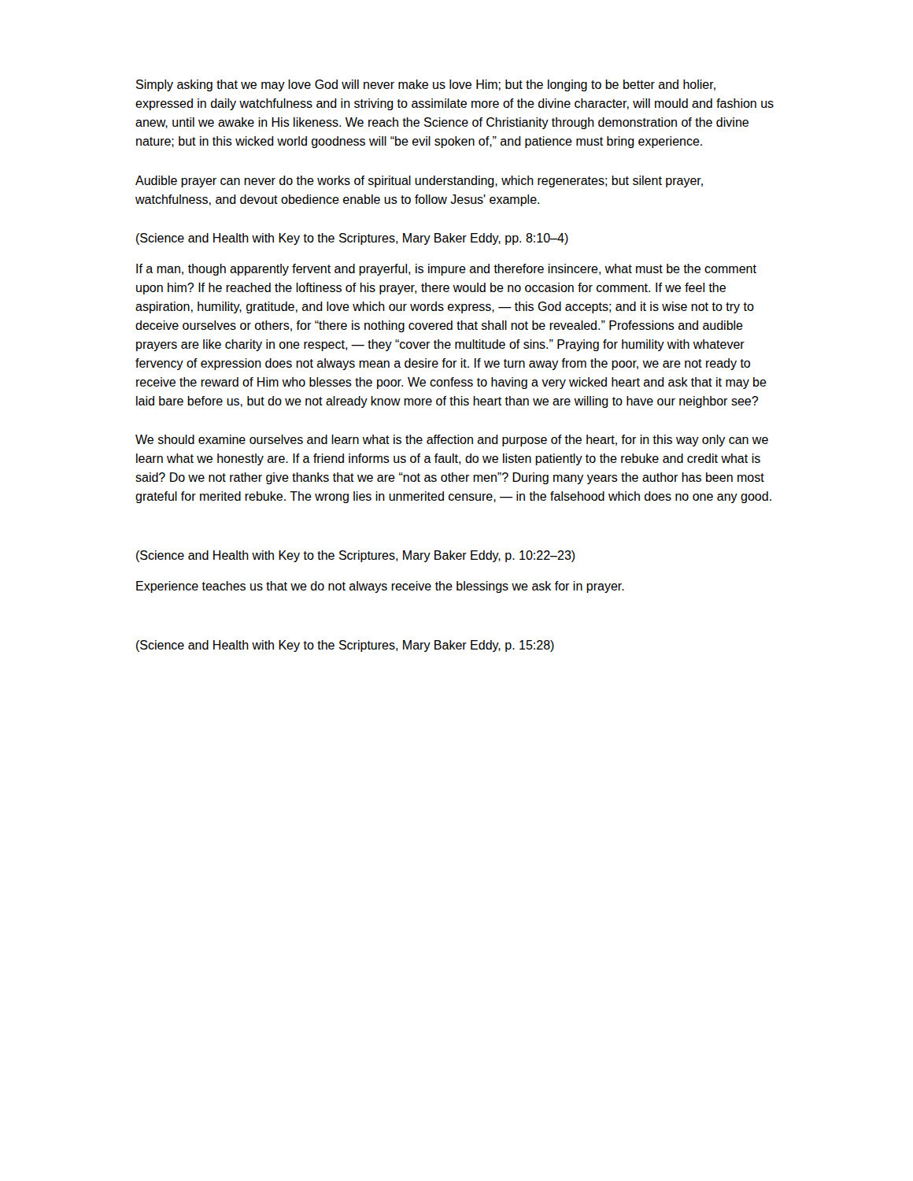Simply asking that we may love God will never make us love Him; but the longing to be better and holier, expressed in daily watchfulness and in striving to assimilate more of the divine character, will mould and fashion us anew, until we awake in His likeness. We reach the Science of Christianity through demonstration of the divine nature; but in this wicked world goodness will “be evil spoken of,” and patience must bring experience.
Audible prayer can never do the works of spiritual understanding, which regenerates; but silent prayer, watchfulness, and devout obedience enable us to follow Jesus' example.
(Science and Health with Key to the Scriptures, Mary Baker Eddy, pp. 8:10–4)
If a man, though apparently fervent and prayerful, is impure and therefore insincere, what must be the comment upon him? If he reached the loftiness of his prayer, there would be no occasion for comment. If we feel the aspiration, humility, gratitude, and love which our words express, — this God accepts; and it is wise not to try to deceive ourselves or others, for “there is nothing covered that shall not be revealed.” Professions and audible prayers are like charity in one respect, — they “cover the multitude of sins.” Praying for humility with whatever fervency of expression does not always mean a desire for it. If we turn away from the poor, we are not ready to receive the reward of Him who blesses the poor. We confess to having a very wicked heart and ask that it may be laid bare before us, but do we not already know more of this heart than we are willing to have our neighbor see?
We should examine ourselves and learn what is the affection and purpose of the heart, for in this way only can we learn what we honestly are. If a friend informs us of a fault, do we listen patiently to the rebuke and credit what is said? Do we not rather give thanks that we are “not as other men”? During many years the author has been most grateful for merited rebuke. The wrong lies in unmerited censure, — in the falsehood which does no one any good.
(Science and Health with Key to the Scriptures, Mary Baker Eddy, p. 10:22–23)
Experience teaches us that we do not always receive the blessings we ask for in prayer.
(Science and Health with Key to the Scriptures, Mary Baker Eddy, p. 15:28)